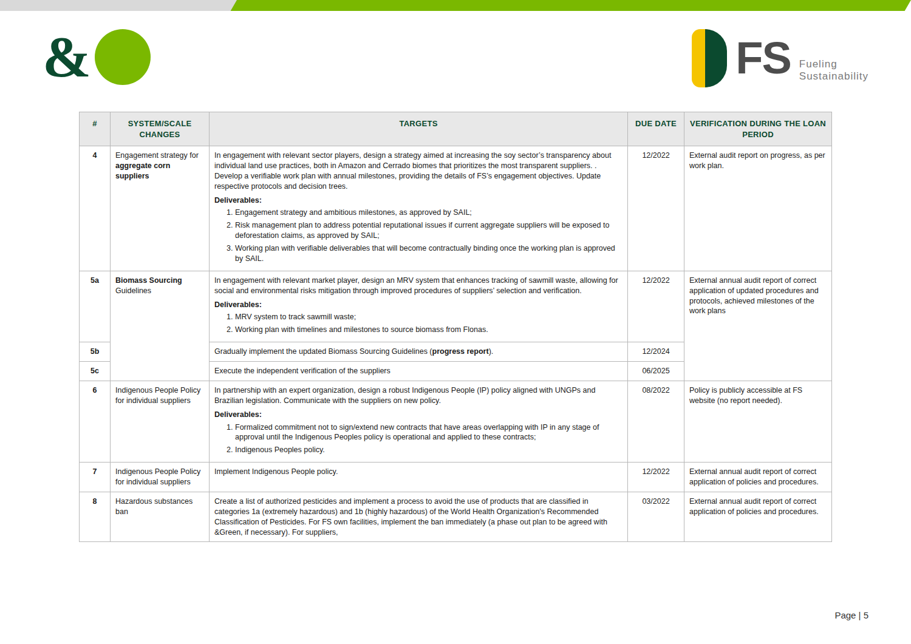&
FS
Fueling
Sustainability
| # | SYSTEM/SCALE CHANGES | TARGETS | DUE DATE | VERIFICATION DURING THE LOAN PERIOD |
| --- | --- | --- | --- | --- |
| 4 | Engagement strategy for aggregate corn suppliers | In engagement with relevant sector players, design a strategy aimed at increasing the soy sector’s transparency about individual land use practices, both in Amazon and Cerrado biomes that prioritizes the most transparent suppliers. . Develop a verifiable work plan with annual milestones, providing the details of FS’s engagement objectives. Update respective protocols and decision trees. Deliverables: Engagement strategy and ambitious milestones, as approved by SAIL; Risk management plan to address potential reputational issues if current aggregate suppliers will be exposed to deforestation claims, as approved by SAIL; Working plan with verifiable deliverables that will become contractually binding once the working plan is approved by SAIL. | 12/2022 | External audit report on progress, as per work plan. |
| 5a | Biomass Sourcing Guidelines | In engagement with relevant market player, design an MRV system that enhances tracking of sawmill waste, allowing for social and environmental risks mitigation through improved procedures of suppliers’ selection and verification. Deliverables: MRV system to track sawmill waste; Working plan with timelines and milestones to source biomass from Flonas. | 12/2022 | External annual audit report of correct application of updated procedures and protocols, achieved milestones of the work plans |
| 5b | Gradually implement the updated Biomass Sourcing Guidelines ( progress report ). | 12/2024 |
| 5c | Execute the independent verification of the suppliers | 06/2025 |
| 6 | Indigenous People Policy for individual suppliers | In partnership with an expert organization, design a robust Indigenous People (IP) policy aligned with UNGPs and Brazilian legislation. Communicate with the suppliers on new policy. Deliverables: Formalized commitment not to sign/extend new contracts that have areas overlapping with IP in any stage of approval until the Indigenous Peoples policy is operational and applied to these contracts; Indigenous Peoples policy. | 08/2022 | Policy is publicly accessible at FS website (no report needed). |
| 7 | Indigenous People Policy for individual suppliers | Implement Indigenous People policy. | 12/2022 | External annual audit report of correct application of policies and procedures. |
| 8 | Hazardous substances ban | Create a list of authorized pesticides and implement a process to avoid the use of products that are classified in categories 1a (extremely hazardous) and 1b (highly hazardous) of the World Health Organization's Recommended Classification of Pesticides. For FS own facilities, implement the ban immediately (a phase out plan to be agreed with &Green, if necessary). For suppliers, | 03/2022 | External annual audit report of correct application of policies and procedures. |
Page | 5